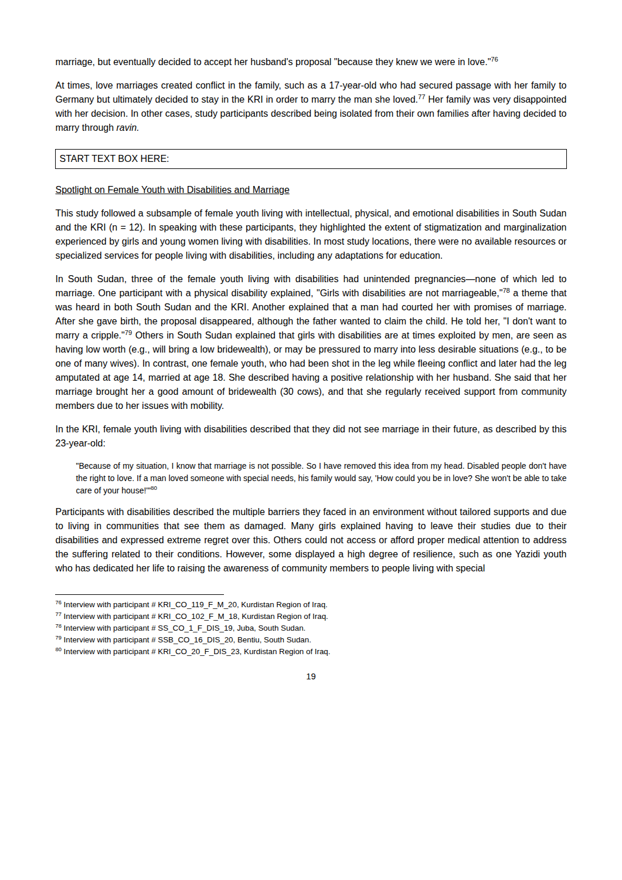marriage, but eventually decided to accept her husband's proposal "because they knew we were in love."76
At times, love marriages created conflict in the family, such as a 17-year-old who had secured passage with her family to Germany but ultimately decided to stay in the KRI in order to marry the man she loved.77 Her family was very disappointed with her decision. In other cases, study participants described being isolated from their own families after having decided to marry through ravin.
START TEXT BOX HERE:
Spotlight on Female Youth with Disabilities and Marriage
This study followed a subsample of female youth living with intellectual, physical, and emotional disabilities in South Sudan and the KRI (n = 12). In speaking with these participants, they highlighted the extent of stigmatization and marginalization experienced by girls and young women living with disabilities. In most study locations, there were no available resources or specialized services for people living with disabilities, including any adaptations for education.
In South Sudan, three of the female youth living with disabilities had unintended pregnancies—none of which led to marriage. One participant with a physical disability explained, "Girls with disabilities are not marriageable,"78 a theme that was heard in both South Sudan and the KRI. Another explained that a man had courted her with promises of marriage. After she gave birth, the proposal disappeared, although the father wanted to claim the child. He told her, "I don't want to marry a cripple."79 Others in South Sudan explained that girls with disabilities are at times exploited by men, are seen as having low worth (e.g., will bring a low bridewealth), or may be pressured to marry into less desirable situations (e.g., to be one of many wives). In contrast, one female youth, who had been shot in the leg while fleeing conflict and later had the leg amputated at age 14, married at age 18. She described having a positive relationship with her husband. She said that her marriage brought her a good amount of bridewealth (30 cows), and that she regularly received support from community members due to her issues with mobility.
In the KRI, female youth living with disabilities described that they did not see marriage in their future, as described by this 23-year-old:
"Because of my situation, I know that marriage is not possible. So I have removed this idea from my head. Disabled people don't have the right to love. If a man loved someone with special needs, his family would say, 'How could you be in love? She won't be able to take care of your house!'"80
Participants with disabilities described the multiple barriers they faced in an environment without tailored supports and due to living in communities that see them as damaged. Many girls explained having to leave their studies due to their disabilities and expressed extreme regret over this. Others could not access or afford proper medical attention to address the suffering related to their conditions. However, some displayed a high degree of resilience, such as one Yazidi youth who has dedicated her life to raising the awareness of community members to people living with special
76 Interview with participant # KRI_CO_119_F_M_20, Kurdistan Region of Iraq.
77 Interview with participant # KRI_CO_102_F_M_18, Kurdistan Region of Iraq.
78 Interview with participant # SS_CO_1_F_DIS_19, Juba, South Sudan.
79 Interview with participant # SSB_CO_16_DIS_20, Bentiu, South Sudan.
80 Interview with participant # KRI_CO_20_F_DIS_23, Kurdistan Region of Iraq.
19